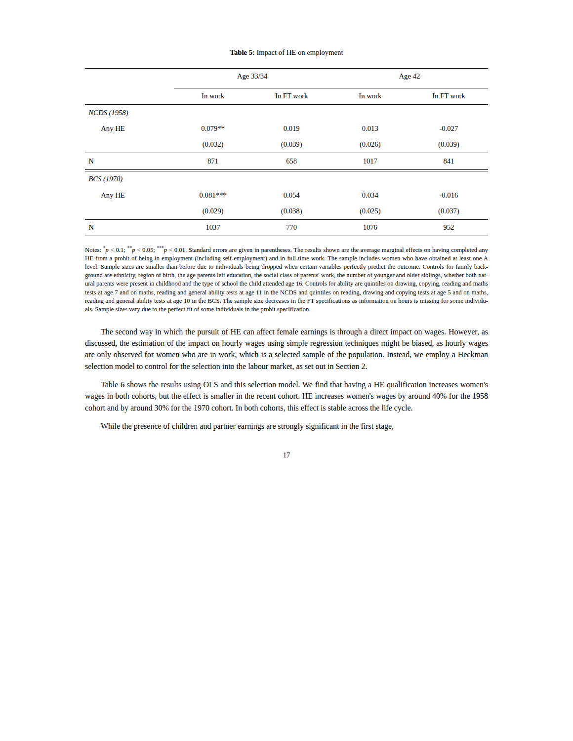Table 5: Impact of HE on employment
| | Age 33/34 | Age 42 |
| | In work | In FT work | In work | In FT work |
| NCDS (1958) | | | | |
| Any HE | 0.079** | 0.019 | 0.013 | -0.027 |
| | (0.032) | (0.039) | (0.026) | (0.039) |
| N | 871 | 658 | 1017 | 841 |
| BCS (1970) | | | | |
| Any HE | 0.081*** | 0.054 | 0.034 | -0.016 |
| | (0.029) | (0.038) | (0.025) | (0.037) |
| N | 1037 | 770 | 1076 | 952 |
Notes: *p < 0.1; **p < 0.05; ***p < 0.01. Standard errors are given in parentheses. The results shown are the average marginal effects on having completed any HE from a probit of being in employment (including self-employment) and in full-time work. The sample includes women who have obtained at least one A level. Sample sizes are smaller than before due to individuals being dropped when certain variables perfectly predict the outcome. Controls for family background are ethnicity, region of birth, the age parents left education, the social class of parents' work, the number of younger and older siblings, whether both natural parents were present in childhood and the type of school the child attended age 16. Controls for ability are quintiles on drawing, copying, reading and maths tests at age 7 and on maths, reading and general ability tests at age 11 in the NCDS and quintiles on reading, drawing and copying tests at age 5 and on maths, reading and general ability tests at age 10 in the BCS. The sample size decreases in the FT specifications as information on hours is missing for some individuals. Sample sizes vary due to the perfect fit of some individuals in the probit specification.
The second way in which the pursuit of HE can affect female earnings is through a direct impact on wages. However, as discussed, the estimation of the impact on hourly wages using simple regression techniques might be biased, as hourly wages are only observed for women who are in work, which is a selected sample of the population. Instead, we employ a Heckman selection model to control for the selection into the labour market, as set out in Section 2.
Table 6 shows the results using OLS and this selection model. We find that having a HE qualification increases women's wages in both cohorts, but the effect is smaller in the recent cohort. HE increases women's wages by around 40% for the 1958 cohort and by around 30% for the 1970 cohort. In both cohorts, this effect is stable across the life cycle.
While the presence of children and partner earnings are strongly significant in the first stage,
17